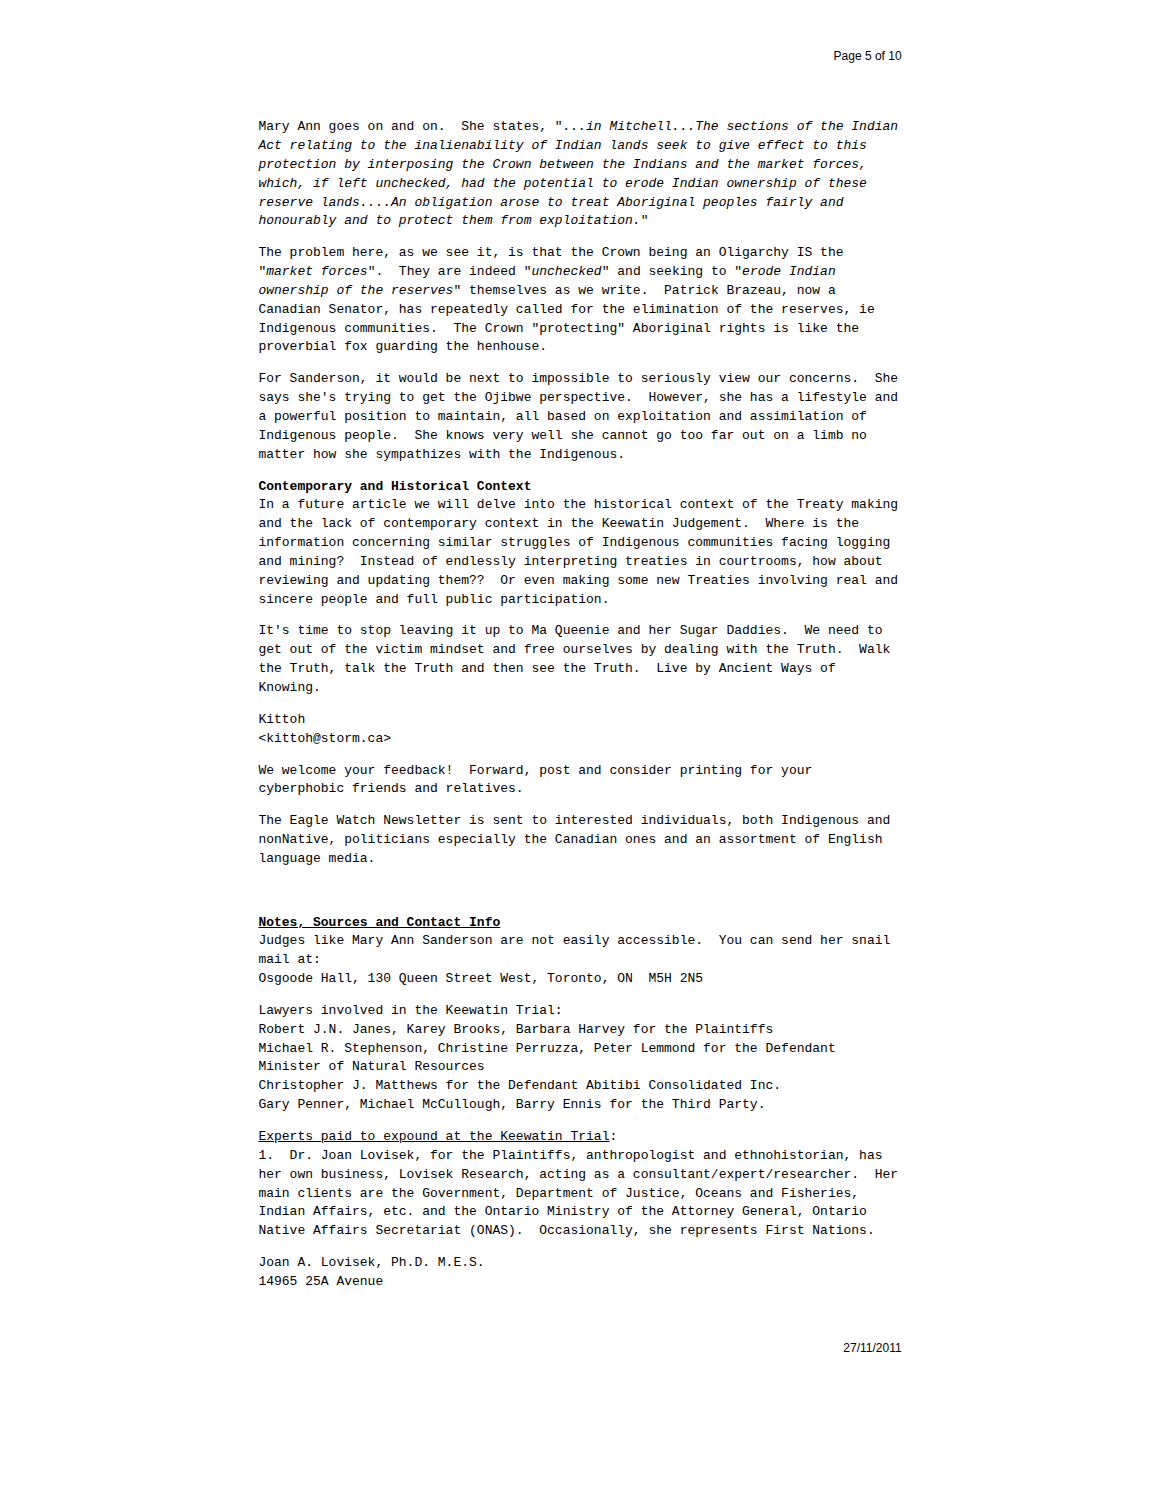Page 5 of 10
Mary Ann goes on and on. She states, "...in Mitchell...The sections of the Indian Act relating to the inalienability of Indian lands seek to give effect to this protection by interposing the Crown between the Indians and the market forces, which, if left unchecked, had the potential to erode Indian ownership of these reserve lands....An obligation arose to treat Aboriginal peoples fairly and honourably and to protect them from exploitation."
The problem here, as we see it, is that the Crown being an Oligarchy IS the "market forces". They are indeed "unchecked" and seeking to "erode Indian ownership of the reserves" themselves as we write. Patrick Brazeau, now a Canadian Senator, has repeatedly called for the elimination of the reserves, ie Indigenous communities. The Crown "protecting" Aboriginal rights is like the proverbial fox guarding the henhouse.
For Sanderson, it would be next to impossible to seriously view our concerns. She says she's trying to get the Ojibwe perspective. However, she has a lifestyle and a powerful position to maintain, all based on exploitation and assimilation of Indigenous people. She knows very well she cannot go too far out on a limb no matter how she sympathizes with the Indigenous.
Contemporary and Historical Context
In a future article we will delve into the historical context of the Treaty making and the lack of contemporary context in the Keewatin Judgement. Where is the information concerning similar struggles of Indigenous communities facing logging and mining? Instead of endlessly interpreting treaties in courtrooms, how about reviewing and updating them?? Or even making some new Treaties involving real and sincere people and full public participation.
It's time to stop leaving it up to Ma Queenie and her Sugar Daddies. We need to get out of the victim mindset and free ourselves by dealing with the Truth. Walk the Truth, talk the Truth and then see the Truth. Live by Ancient Ways of Knowing.
Kittoh <kittoh@storm.ca>
We welcome your feedback! Forward, post and consider printing for your cyberphobic friends and relatives.
The Eagle Watch Newsletter is sent to interested individuals, both Indigenous and nonNative, politicians especially the Canadian ones and an assortment of English language media.
Notes, Sources and Contact Info
Judges like Mary Ann Sanderson are not easily accessible. You can send her snail mail at: Osgoode Hall, 130 Queen Street West, Toronto, ON M5H 2N5
Lawyers involved in the Keewatin Trial: Robert J.N. Janes, Karey Brooks, Barbara Harvey for the Plaintiffs Michael R. Stephenson, Christine Perruzza, Peter Lemmond for the Defendant Minister of Natural Resources Christopher J. Matthews for the Defendant Abitibi Consolidated Inc. Gary Penner, Michael McCullough, Barry Ennis for the Third Party.
Experts paid to expound at the Keewatin Trial: 1. Dr. Joan Lovisek, for the Plaintiffs, anthropologist and ethnohistorian, has her own business, Lovisek Research, acting as a consultant/expert/researcher. Her main clients are the Government, Department of Justice, Oceans and Fisheries, Indian Affairs, etc. and the Ontario Ministry of the Attorney General, Ontario Native Affairs Secretariat (ONAS). Occasionally, she represents First Nations.
Joan A. Lovisek, Ph.D. M.E.S. 14965 25A Avenue
27/11/2011